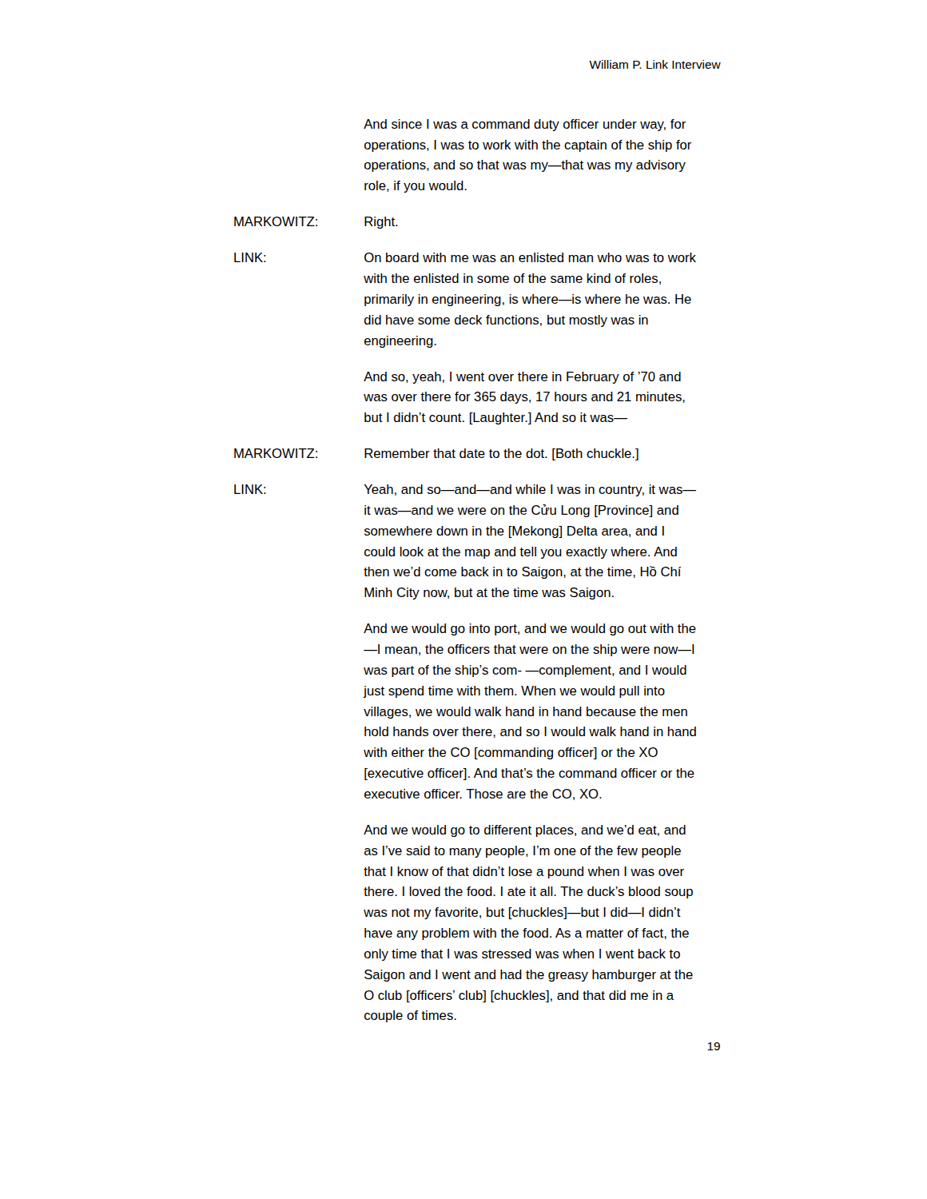William P. Link Interview
And since I was a command duty officer under way, for operations, I was to work with the captain of the ship for operations, and so that was my—that was my advisory role, if you would.
MARKOWITZ:
Right.
LINK:
On board with me was an enlisted man who was to work with the enlisted in some of the same kind of roles, primarily in engineering, is where—is where he was. He did have some deck functions, but mostly was in engineering.
And so, yeah, I went over there in February of ’70 and was over there for 365 days, 17 hours and 21 minutes, but I didn’t count. [Laughter.] And so it was—
MARKOWITZ:
Remember that date to the dot. [Both chuckle.]
LINK:
Yeah, and so—and—and while I was in country, it was—it was—and we were on the Cửu Long [Province] and somewhere down in the [Mekong] Delta area, and I could look at the map and tell you exactly where. And then we’d come back in to Saigon, at the time, Hồ Chí Minh City now, but at the time was Saigon.
And we would go into port, and we would go out with the—I mean, the officers that were on the ship were now—I was part of the ship’s com- —complement, and I would just spend time with them. When we would pull into villages, we would walk hand in hand because the men hold hands over there, and so I would walk hand in hand with either the CO [commanding officer] or the XO [executive officer]. And that’s the command officer or the executive officer. Those are the CO, XO.
And we would go to different places, and we’d eat, and as I’ve said to many people, I’m one of the few people that I know of that didn’t lose a pound when I was over there. I loved the food. I ate it all. The duck’s blood soup was not my favorite, but [chuckles]—but I did—I didn’t have any problem with the food. As a matter of fact, the only time that I was stressed was when I went back to Saigon and I went and had the greasy hamburger at the O club [officers’ club] [chuckles], and that did me in a couple of times.
19